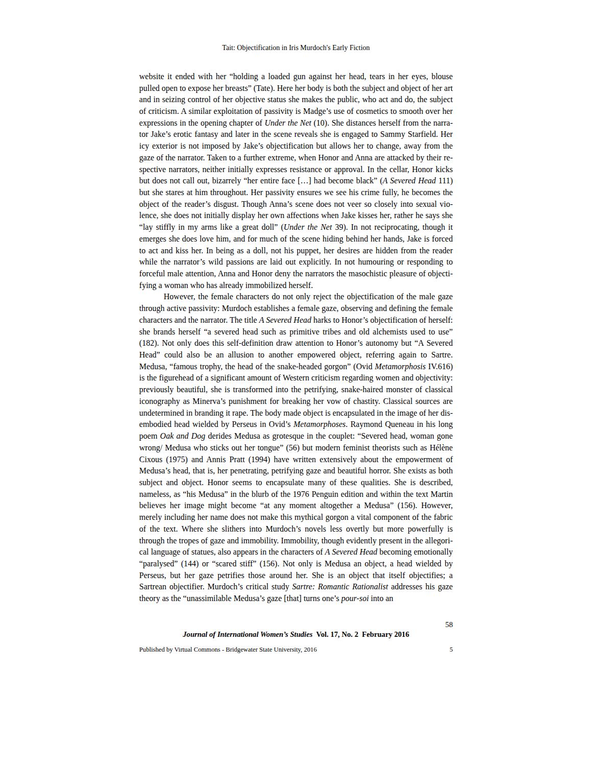Tait: Objectification in Iris Murdoch's Early Fiction
website it ended with her “holding a loaded gun against her head, tears in her eyes, blouse pulled open to expose her breasts” (Tate). Here her body is both the subject and object of her art and in seizing control of her objective status she makes the public, who act and do, the subject of criticism. A similar exploitation of passivity is Madge’s use of cosmetics to smooth over her expressions in the opening chapter of Under the Net (10). She distances herself from the narrator Jake’s erotic fantasy and later in the scene reveals she is engaged to Sammy Starfield. Her icy exterior is not imposed by Jake’s objectification but allows her to change, away from the gaze of the narrator. Taken to a further extreme, when Honor and Anna are attacked by their respective narrators, neither initially expresses resistance or approval. In the cellar, Honor kicks but does not call out, bizarrely “her entire face […] had become black” (A Severed Head 111) but she stares at him throughout. Her passivity ensures we see his crime fully, he becomes the object of the reader’s disgust. Though Anna’s scene does not veer so closely into sexual violence, she does not initially display her own affections when Jake kisses her, rather he says she “lay stiffly in my arms like a great doll” (Under the Net 39). In not reciprocating, though it emerges she does love him, and for much of the scene hiding behind her hands, Jake is forced to act and kiss her. In being as a doll, not his puppet, her desires are hidden from the reader while the narrator’s wild passions are laid out explicitly. In not humouring or responding to forceful male attention, Anna and Honor deny the narrators the masochistic pleasure of objectifying a woman who has already immobilized herself.
However, the female characters do not only reject the objectification of the male gaze through active passivity: Murdoch establishes a female gaze, observing and defining the female characters and the narrator. The title A Severed Head harks to Honor’s objectification of herself: she brands herself “a severed head such as primitive tribes and old alchemists used to use” (182). Not only does this self-definition draw attention to Honor’s autonomy but “A Severed Head” could also be an allusion to another empowered object, referring again to Sartre. Medusa, “famous trophy, the head of the snake-headed gorgon” (Ovid Metamorphosis IV.616) is the figurehead of a significant amount of Western criticism regarding women and objectivity: previously beautiful, she is transformed into the petrifying, snake-haired monster of classical iconography as Minerva’s punishment for breaking her vow of chastity. Classical sources are undetermined in branding it rape. The body made object is encapsulated in the image of her disembodied head wielded by Perseus in Ovid’s Metamorphoses. Raymond Queneau in his long poem Oak and Dog derides Medusa as grotesque in the couplet: “Severed head, woman gone wrong/ Medusa who sticks out her tongue” (56) but modern feminist theorists such as Hélène Cixous (1975) and Annis Pratt (1994) have written extensively about the empowerment of Medusa’s head, that is, her penetrating, petrifying gaze and beautiful horror. She exists as both subject and object. Honor seems to encapsulate many of these qualities. She is described, nameless, as “his Medusa” in the blurb of the 1976 Penguin edition and within the text Martin believes her image might become “at any moment altogether a Medusa” (156). However, merely including her name does not make this mythical gorgon a vital component of the fabric of the text. Where she slithers into Murdoch’s novels less overtly but more powerfully is through the tropes of gaze and immobility. Immobility, though evidently present in the allegorical language of statues, also appears in the characters of A Severed Head becoming emotionally “paralysed” (144) or “scared stiff” (156). Not only is Medusa an object, a head wielded by Perseus, but her gaze petrifies those around her. She is an object that itself objectifies; a Sartrean objectifier. Murdoch’s critical study Sartre: Romantic Rationalist addresses his gaze theory as the “unassimilable Medusa’s gaze [that] turns one’s pour-soi into an
58
Journal of International Women’s Studies Vol. 17, No. 2 February 2016
Published by Virtual Commons - Bridgewater State University, 2016
5